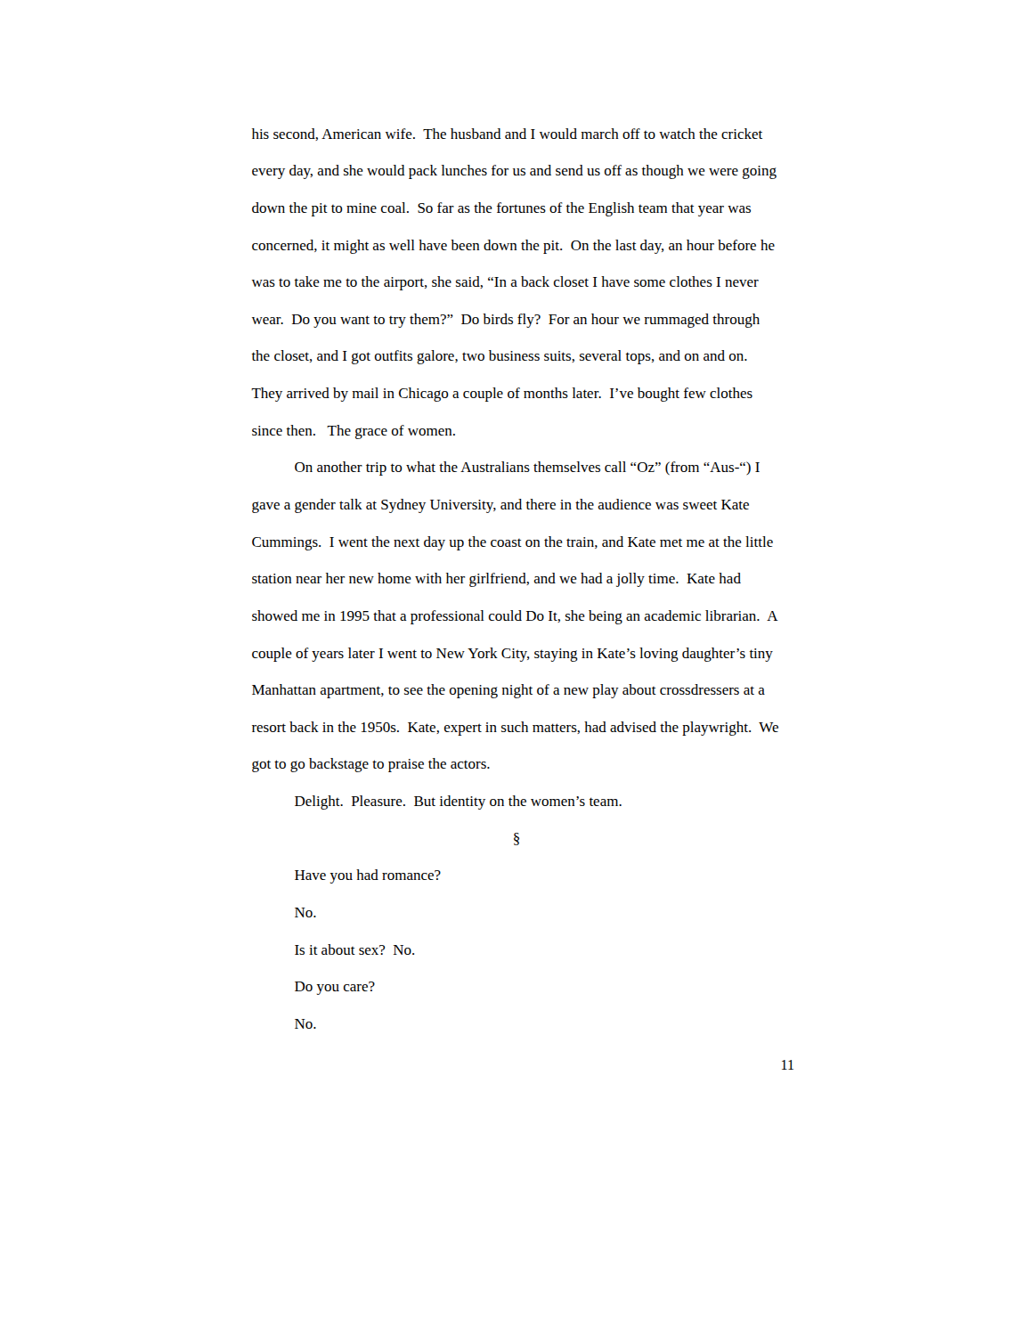his second, American wife. The husband and I would march off to watch the cricket every day, and she would pack lunches for us and send us off as though we were going down the pit to mine coal. So far as the fortunes of the English team that year was concerned, it might as well have been down the pit. On the last day, an hour before he was to take me to the airport, she said, “In a back closet I have some clothes I never wear. Do you want to try them?” Do birds fly? For an hour we rummaged through the closet, and I got outfits galore, two business suits, several tops, and on and on. They arrived by mail in Chicago a couple of months later. I’ve bought few clothes since then. The grace of women.
On another trip to what the Australians themselves call “Oz” (from “Aus-“) I gave a gender talk at Sydney University, and there in the audience was sweet Kate Cummings. I went the next day up the coast on the train, and Kate met me at the little station near her new home with her girlfriend, and we had a jolly time. Kate had showed me in 1995 that a professional could Do It, she being an academic librarian. A couple of years later I went to New York City, staying in Kate’s loving daughter’s tiny Manhattan apartment, to see the opening night of a new play about crossdressers at a resort back in the 1950s. Kate, expert in such matters, had advised the playwright. We got to go backstage to praise the actors.
Delight. Pleasure. But identity on the women’s team.
§
Have you had romance?
No.
Is it about sex? No.
Do you care?
No.
11